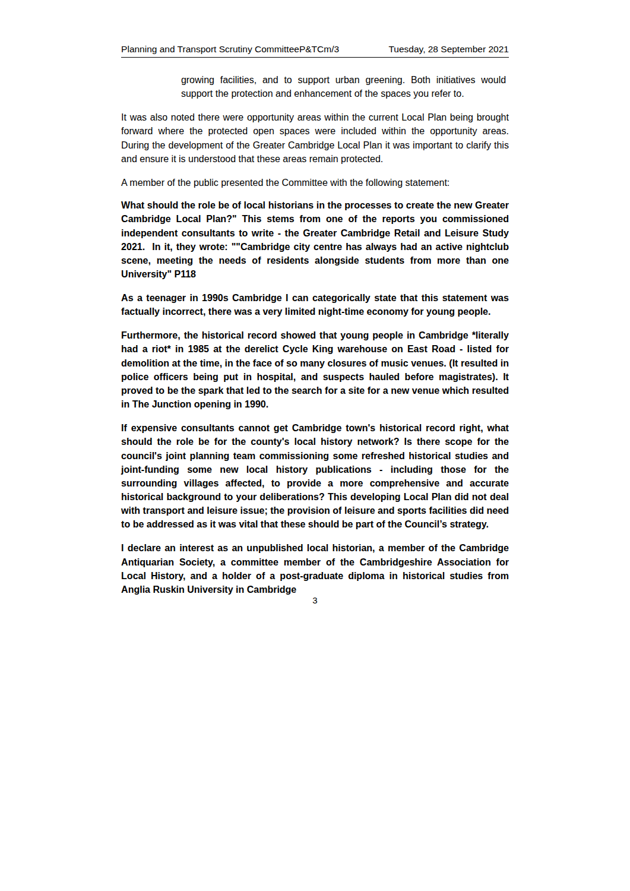Planning and Transport Scrutiny CommitteeP&TCm/3 Tuesday, 28 September 2021
growing facilities, and to support urban greening. Both initiatives would support the protection and enhancement of the spaces you refer to.
It was also noted there were opportunity areas within the current Local Plan being brought forward where the protected open spaces were included within the opportunity areas. During the development of the Greater Cambridge Local Plan it was important to clarify this and ensure it is understood that these areas remain protected.
A member of the public presented the Committee with the following statement:
What should the role be of local historians in the processes to create the new Greater Cambridge Local Plan?" This stems from one of the reports you commissioned independent consultants to write - the Greater Cambridge Retail and Leisure Study 2021. In it, they wrote: ""Cambridge city centre has always had an active nightclub scene, meeting the needs of residents alongside students from more than one University" P118
As a teenager in 1990s Cambridge I can categorically state that this statement was factually incorrect, there was a very limited night-time economy for young people.
Furthermore, the historical record showed that young people in Cambridge *literally had a riot* in 1985 at the derelict Cycle King warehouse on East Road - listed for demolition at the time, in the face of so many closures of music venues. (It resulted in police officers being put in hospital, and suspects hauled before magistrates). It proved to be the spark that led to the search for a site for a new venue which resulted in The Junction opening in 1990.
If expensive consultants cannot get Cambridge town's historical record right, what should the role be for the county's local history network? Is there scope for the council's joint planning team commissioning some refreshed historical studies and joint-funding some new local history publications - including those for the surrounding villages affected, to provide a more comprehensive and accurate historical background to your deliberations? This developing Local Plan did not deal with transport and leisure issue; the provision of leisure and sports facilities did need to be addressed as it was vital that these should be part of the Council’s strategy.
I declare an interest as an unpublished local historian, a member of the Cambridge Antiquarian Society, a committee member of the Cambridgeshire Association for Local History, and a holder of a post-graduate diploma in historical studies from Anglia Ruskin University in Cambridge
3